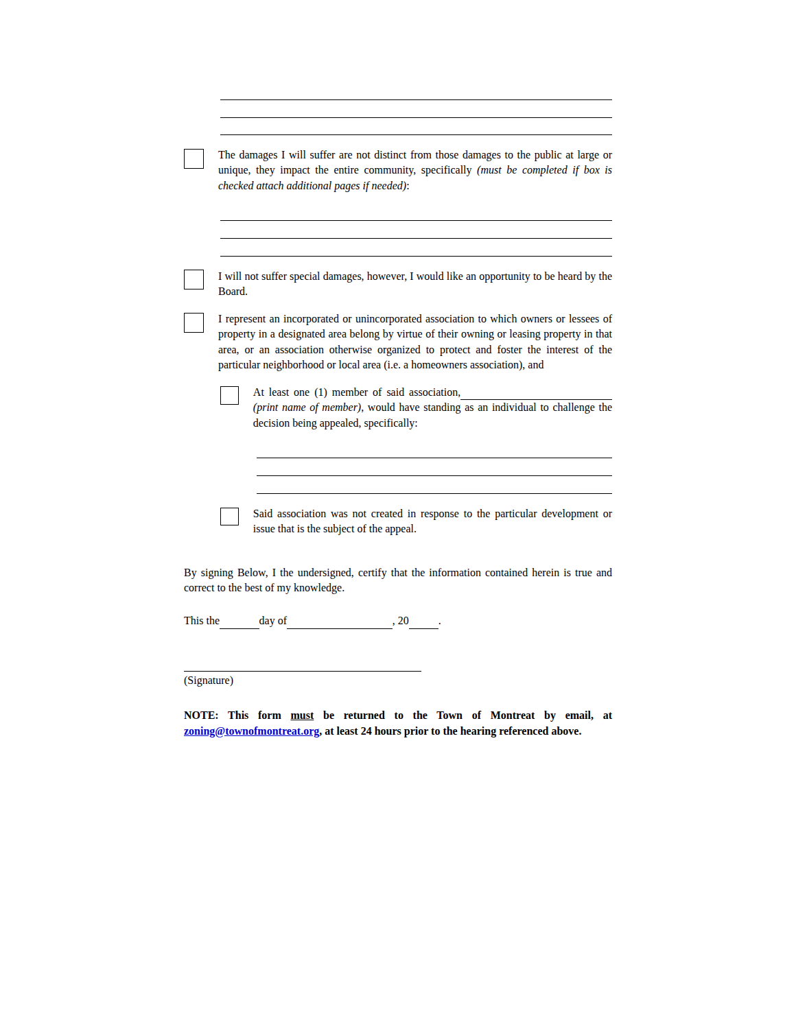The damages I will suffer are not distinct from those damages to the public at large or unique, they impact the entire community, specifically (must be completed if box is checked attach additional pages if needed):
I will not suffer special damages, however, I would like an opportunity to be heard by the Board.
I represent an incorporated or unincorporated association to which owners or lessees of property in a designated area belong by virtue of their owning or leasing property in that area, or an association otherwise organized to protect and foster the interest of the particular neighborhood or local area (i.e. a homeowners association), and
At least one (1) member of said association, (print name of member), would have standing as an individual to challenge the decision being appealed, specifically:
Said association was not created in response to the particular development or issue that is the subject of the appeal.
By signing Below, I the undersigned, certify that the information contained herein is true and correct to the best of my knowledge.
This the day of , 20 .
(Signature)
NOTE: This form must be returned to the Town of Montreat by email, at zoning@townofmontreat.org, at least 24 hours prior to the hearing referenced above.